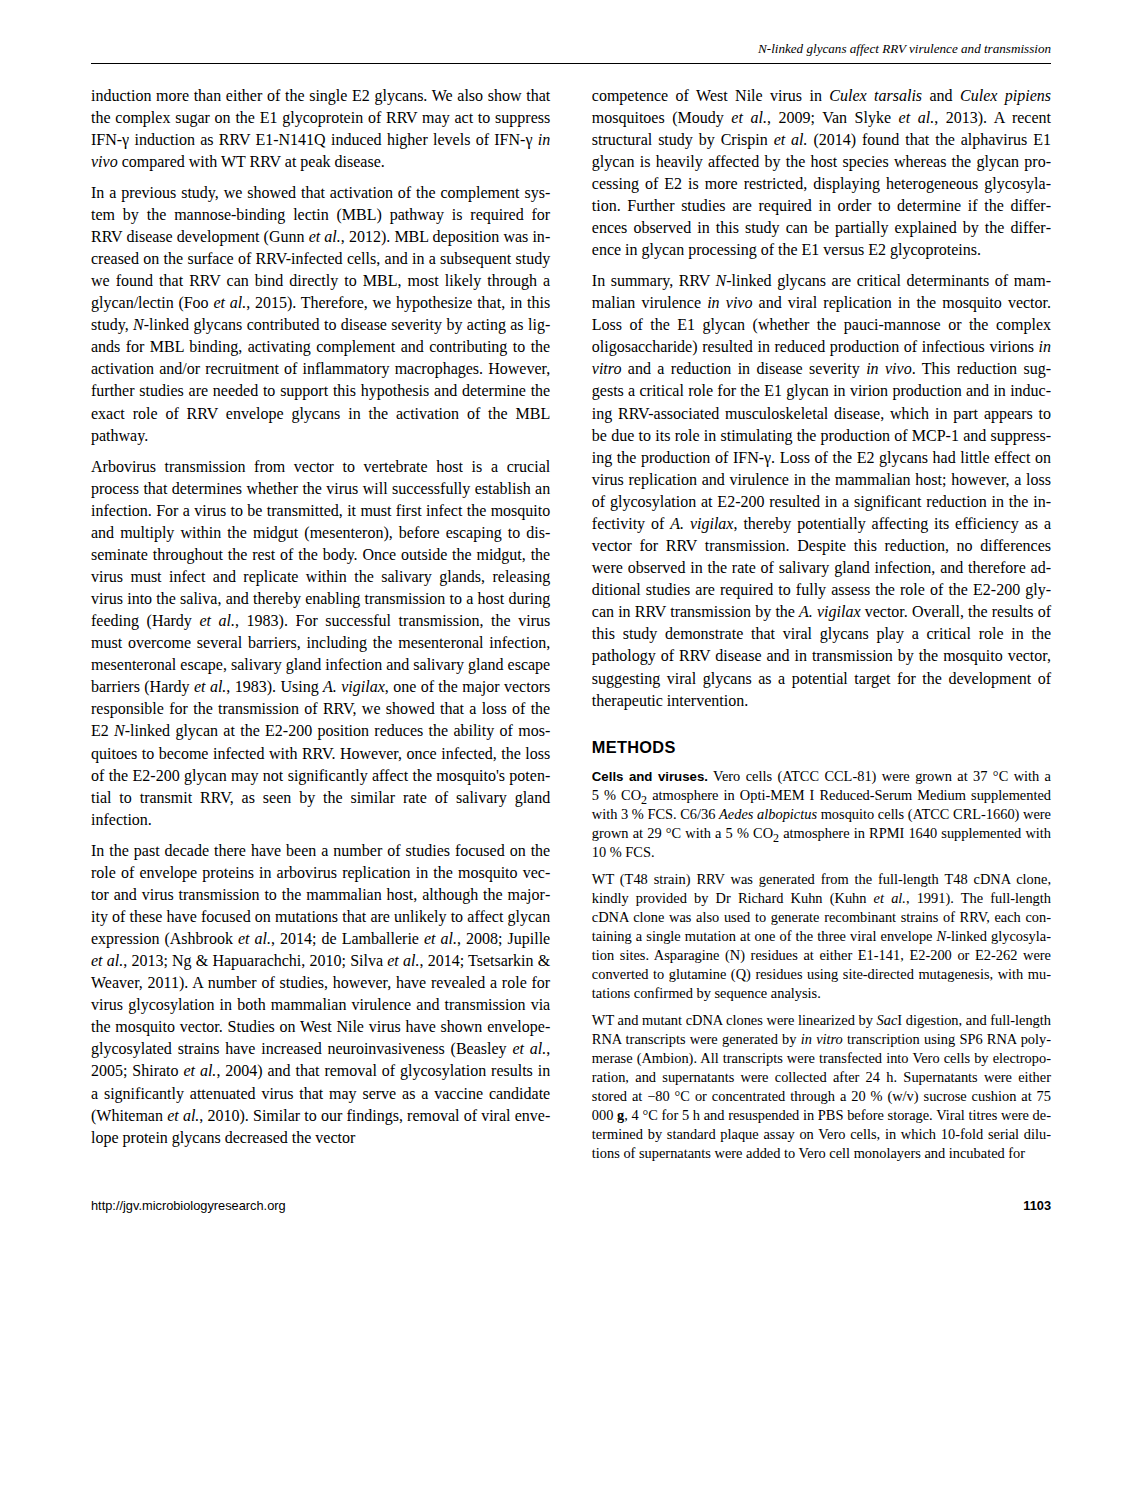N-linked glycans affect RRV virulence and transmission
induction more than either of the single E2 glycans. We also show that the complex sugar on the E1 glycoprotein of RRV may act to suppress IFN-γ induction as RRV E1-N141Q induced higher levels of IFN-γ in vivo compared with WT RRV at peak disease.
In a previous study, we showed that activation of the complement system by the mannose-binding lectin (MBL) pathway is required for RRV disease development (Gunn et al., 2012). MBL deposition was increased on the surface of RRV-infected cells, and in a subsequent study we found that RRV can bind directly to MBL, most likely through a glycan/lectin (Foo et al., 2015). Therefore, we hypothesize that, in this study, N-linked glycans contributed to disease severity by acting as ligands for MBL binding, activating complement and contributing to the activation and/or recruitment of inflammatory macrophages. However, further studies are needed to support this hypothesis and determine the exact role of RRV envelope glycans in the activation of the MBL pathway.
Arbovirus transmission from vector to vertebrate host is a crucial process that determines whether the virus will successfully establish an infection. For a virus to be transmitted, it must first infect the mosquito and multiply within the midgut (mesenteron), before escaping to disseminate throughout the rest of the body. Once outside the midgut, the virus must infect and replicate within the salivary glands, releasing virus into the saliva, and thereby enabling transmission to a host during feeding (Hardy et al., 1983). For successful transmission, the virus must overcome several barriers, including the mesenteronal infection, mesenteronal escape, salivary gland infection and salivary gland escape barriers (Hardy et al., 1983). Using A. vigilax, one of the major vectors responsible for the transmission of RRV, we showed that a loss of the E2 N-linked glycan at the E2-200 position reduces the ability of mosquitoes to become infected with RRV. However, once infected, the loss of the E2-200 glycan may not significantly affect the mosquito's potential to transmit RRV, as seen by the similar rate of salivary gland infection.
In the past decade there have been a number of studies focused on the role of envelope proteins in arbovirus replication in the mosquito vector and virus transmission to the mammalian host, although the majority of these have focused on mutations that are unlikely to affect glycan expression (Ashbrook et al., 2014; de Lamballerie et al., 2008; Jupille et al., 2013; Ng & Hapuarachchi, 2010; Silva et al., 2014; Tsetsarkin & Weaver, 2011). A number of studies, however, have revealed a role for virus glycosylation in both mammalian virulence and transmission via the mosquito vector. Studies on West Nile virus have shown envelope-glycosylated strains have increased neuroinvasiveness (Beasley et al., 2005; Shirato et al., 2004) and that removal of glycosylation results in a significantly attenuated virus that may serve as a vaccine candidate (Whiteman et al., 2010). Similar to our findings, removal of viral envelope protein glycans decreased the vector
competence of West Nile virus in Culex tarsalis and Culex pipiens mosquitoes (Moudy et al., 2009; Van Slyke et al., 2013). A recent structural study by Crispin et al. (2014) found that the alphavirus E1 glycan is heavily affected by the host species whereas the glycan processing of E2 is more restricted, displaying heterogeneous glycosylation. Further studies are required in order to determine if the differences observed in this study can be partially explained by the difference in glycan processing of the E1 versus E2 glycoproteins.
In summary, RRV N-linked glycans are critical determinants of mammalian virulence in vivo and viral replication in the mosquito vector. Loss of the E1 glycan (whether the pauci-mannose or the complex oligosaccharide) resulted in reduced production of infectious virions in vitro and a reduction in disease severity in vivo. This reduction suggests a critical role for the E1 glycan in virion production and in inducing RRV-associated musculoskeletal disease, which in part appears to be due to its role in stimulating the production of MCP-1 and suppressing the production of IFN-γ. Loss of the E2 glycans had little effect on virus replication and virulence in the mammalian host; however, a loss of glycosylation at E2-200 resulted in a significant reduction in the infectivity of A. vigilax, thereby potentially affecting its efficiency as a vector for RRV transmission. Despite this reduction, no differences were observed in the rate of salivary gland infection, and therefore additional studies are required to fully assess the role of the E2-200 glycan in RRV transmission by the A. vigilax vector. Overall, the results of this study demonstrate that viral glycans play a critical role in the pathology of RRV disease and in transmission by the mosquito vector, suggesting viral glycans as a potential target for the development of therapeutic intervention.
METHODS
Cells and viruses. Vero cells (ATCC CCL-81) were grown at 37 °C with a 5 % CO2 atmosphere in Opti-MEM I Reduced-Serum Medium supplemented with 3 % FCS. C6/36 Aedes albopictus mosquito cells (ATCC CRL-1660) were grown at 29 °C with a 5 % CO2 atmosphere in RPMI 1640 supplemented with 10 % FCS.
WT (T48 strain) RRV was generated from the full-length T48 cDNA clone, kindly provided by Dr Richard Kuhn (Kuhn et al., 1991). The full-length cDNA clone was also used to generate recombinant strains of RRV, each containing a single mutation at one of the three viral envelope N-linked glycosylation sites. Asparagine (N) residues at either E1-141, E2-200 or E2-262 were converted to glutamine (Q) residues using site-directed mutagenesis, with mutations confirmed by sequence analysis.
WT and mutant cDNA clones were linearized by Sac I digestion, and full-length RNA transcripts were generated by in vitro transcription using SP6 RNA polymerase (Ambion). All transcripts were transfected into Vero cells by electroporation, and supernatants were collected after 24 h. Supernatants were either stored at −80 °C or concentrated through a 20 % (w/v) sucrose cushion at 75 000 g, 4 °C for 5 h and resuspended in PBS before storage. Viral titres were determined by standard plaque assay on Vero cells, in which 10-fold serial dilutions of supernatants were added to Vero cell monolayers and incubated for
http://jgv.microbiologyresearch.org 1103